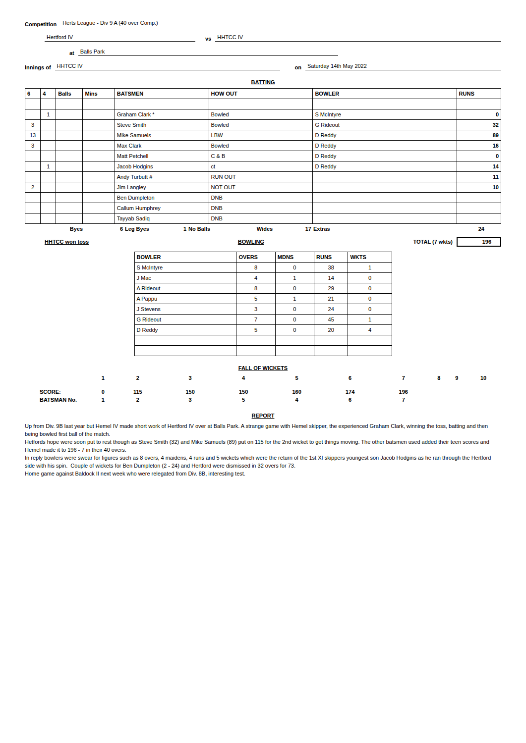Competition Herts League - Div 9 A (40 over Comp.)
Hertford IV vs HHTCC IV
at Balls Park
Innings of HHTCC IV on Saturday 14th May 2022
BATTING
| 6 | 4 | Balls | Mins | BATSMEN | HOW OUT | BOWLER | RUNS |
| --- | --- | --- | --- | --- | --- | --- | --- |
| | 1 | | | Graham Clark * | Bowled | S McIntyre | 0 |
| 3 | | | | Steve Smith | Bowled | G Rideout | 32 |
| 13 | | | | Mike Samuels | LBW | D Reddy | 89 |
| 3 | | | | Max Clark | Bowled | D Reddy | 16 |
| | | | | Matt Petchell | C & B | D Reddy | 0 |
| | 1 | | | Jacob Hodgins | ct | D Reddy | 14 |
| | | | | Andy Turbutt # | RUN OUT | | 11 |
| 2 | | | | Jim Langley | NOT OUT | | 10 |
| | | | | Ben Dumpleton | DNB | | |
| | | | | Callum Humphrey | DNB | | |
| | | | | Tayyab Sadiq | DNB | | |
Byes 6 Leg Byes 1 No Balls Wides 17 Extras 24
HHTCC won toss BOWLING TOTAL (7 wkts) 196
| BOWLER | OVERS | MDNS | RUNS | WKTS |
| --- | --- | --- | --- | --- |
| S McIntyre | 8 | 0 | 38 | 1 |
| J Mac | 4 | 1 | 14 | 0 |
| A Rideout | 8 | 0 | 29 | 0 |
| A Pappu | 5 | 1 | 21 | 0 |
| J Stevens | 3 | 0 | 24 | 0 |
| G Rideout | 7 | 0 | 45 | 1 |
| D Reddy | 5 | 0 | 20 | 4 |
FALL OF WICKETS
| | 1 | 2 | 3 | 4 | 5 | 6 | 7 | 8 | 9 | 10 |
| SCORE: | 0 | 115 | 150 | 150 | 160 | 174 | 196 | | | |
| BATSMAN No. | 1 | 2 | 3 | 5 | 4 | 6 | 7 | | | |
REPORT
Up from Div. 9B last year but Hemel IV made short work of Hertford IV over at Balls Park. A strange game with Hemel skipper, the experienced Graham Clark, winning the toss, batting and then being bowled first ball of the match.
Hetfords hope were soon put to rest though as Steve Smith (32) and Mike Samuels (89) put on 115 for the 2nd wicket to get things moving. The other batsmen used added their teen scores and Hemel made it to 196 - 7 in their 40 overs.
In reply bowlers were swear for figures such as 8 overs, 4 maidens, 4 runs and 5 wickets which were the return of the 1st XI skippers youngest son Jacob Hodgins as he ran through the Hertford side with his spin. Couple of wickets for Ben Dumpleton (2 - 24) and Hertford were dismissed in 32 overs for 73.
Home game against Baldock II next week who were relegated from Div. 8B, interesting test.